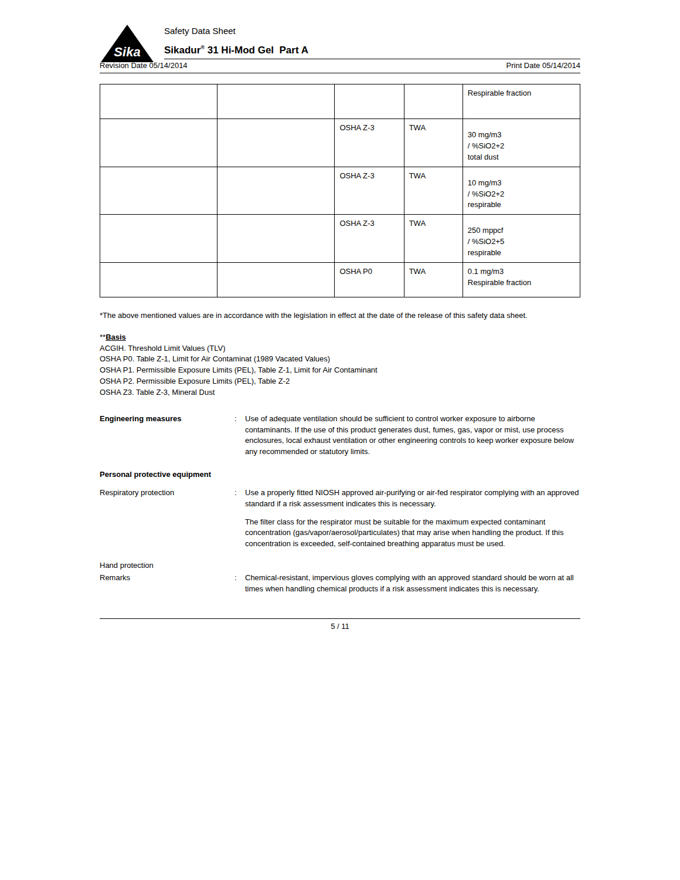Sika
Safety Data Sheet
Sikadur® 31 Hi-Mod Gel Part A
Revision Date 05/14/2014 Print Date 05/14/2014
| | | | | Respirable fraction |
| | | OSHA Z-3 | TWA | 30 mg/m3 / %SiO2+2 total dust |
| | | OSHA Z-3 | TWA | 10 mg/m3 / %SiO2+2 respirable |
| | | OSHA Z-3 | TWA | 250 mppcf / %SiO2+5 respirable |
| | | OSHA P0 | TWA | 0.1 mg/m3 Respirable fraction |
*The above mentioned values are in accordance with the legislation in effect at the date of the release of this safety data sheet.
**Basis
ACGIH. Threshold Limit Values (TLV)
OSHA P0. Table Z-1, Limit for Air Contaminat (1989 Vacated Values)
OSHA P1. Permissible Exposure Limits (PEL), Table Z-1, Limit for Air Contaminant
OSHA P2. Permissible Exposure Limits (PEL), Table Z-2
OSHA Z3. Table Z-3, Mineral Dust
Engineering measures
:
Use of adequate ventilation should be sufficient to control worker exposure to airborne contaminants. If the use of this product generates dust, fumes, gas, vapor or mist, use process enclosures, local exhaust ventilation or other engineering controls to keep worker exposure below any recommended or statutory limits.
Personal protective equipment
Respiratory protection
:
Use a properly fitted NIOSH approved air-purifying or air-fed respirator complying with an approved standard if a risk assessment indicates this is necessary.
The filter class for the respirator must be suitable for the maximum expected contaminant concentration (gas/vapor/aerosol/particulates) that may arise when handling the product. If this concentration is exceeded, self-contained breathing apparatus must be used.
Hand protection
Remarks
:
Chemical-resistant, impervious gloves complying with an approved standard should be worn at all times when handling chemical products if a risk assessment indicates this is necessary.
5 / 11